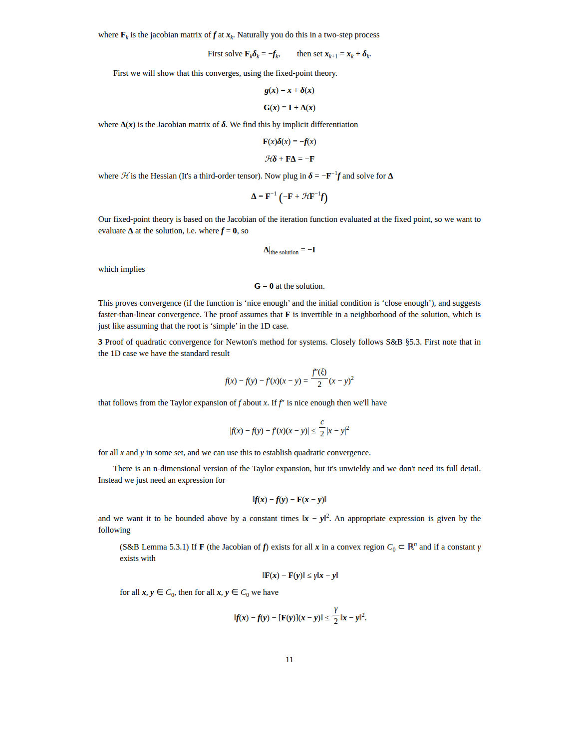where Fk is the jacobian matrix of f at xk. Naturally you do this in a two-step process
First solve Fkδk = −fk,  then set xk+1 = xk + δk.
First we will show that this converges, using the fixed-point theory.
g(x) = x + δ(x)
G(x) = I + Δ(x)
where Δ(x) is the Jacobian matrix of δ. We find this by implicit differentiation
F(x)δ(x) = −f(x)
ℋδ + FΔ = −F
where ℋ is the Hessian (It's a third-order tensor). Now plug in δ = −F−1f and solve for Δ
Δ = F−1 (−F + ℋF−1f)
Our fixed-point theory is based on the Jacobian of the iteration function evaluated at the fixed point, so we want to evaluate Δ at the solution, i.e. where f = 0, so
Δ|the solution = −I
which implies
G = 0 at the solution.
This proves convergence (if the function is ‘nice enough’ and the initial condition is ‘close enough’), and suggests faster-than-linear convergence. The proof assumes that F is invertible in a neighborhood of the solution, which is just like assuming that the root is ‘simple’ in the 1D case.
3 Proof of quadratic convergence for Newton's method for systems. Closely follows S&B §5.3. First note that in the 1D case we have the standard result
f(x) − f(y) − f′(x)(x − y) = f″(ξ) 2(x − y)2
that follows from the Taylor expansion of f about x. If f″ is nice enough then we'll have
|f(x) − f(y) − f′(x)(x − y)| ≤ c 2|x − y|2
for all x and y in some set, and we can use this to establish quadratic convergence.
There is an n-dimensional version of the Taylor expansion, but it's unwieldy and we don't need its full detail. Instead we just need an expression for
‖f(x) − f(y) − F(x − y)‖
and we want it to be bounded above by a constant times ‖x − y‖2. An appropriate expression is given by the following
(S&B Lemma 5.3.1) If F (the Jacobian of f) exists for all x in a convex region C0 ⊂ ℝn and if a constant γ exists with
‖F(x) − F(y)‖ ≤ γ‖x − y‖
for all x, y ∈ C0, then for all x, y ∈ C0 we have
‖f(x) − f(y) − [F(y)](x − y)‖ ≤ γ 2‖x − y‖2.
11